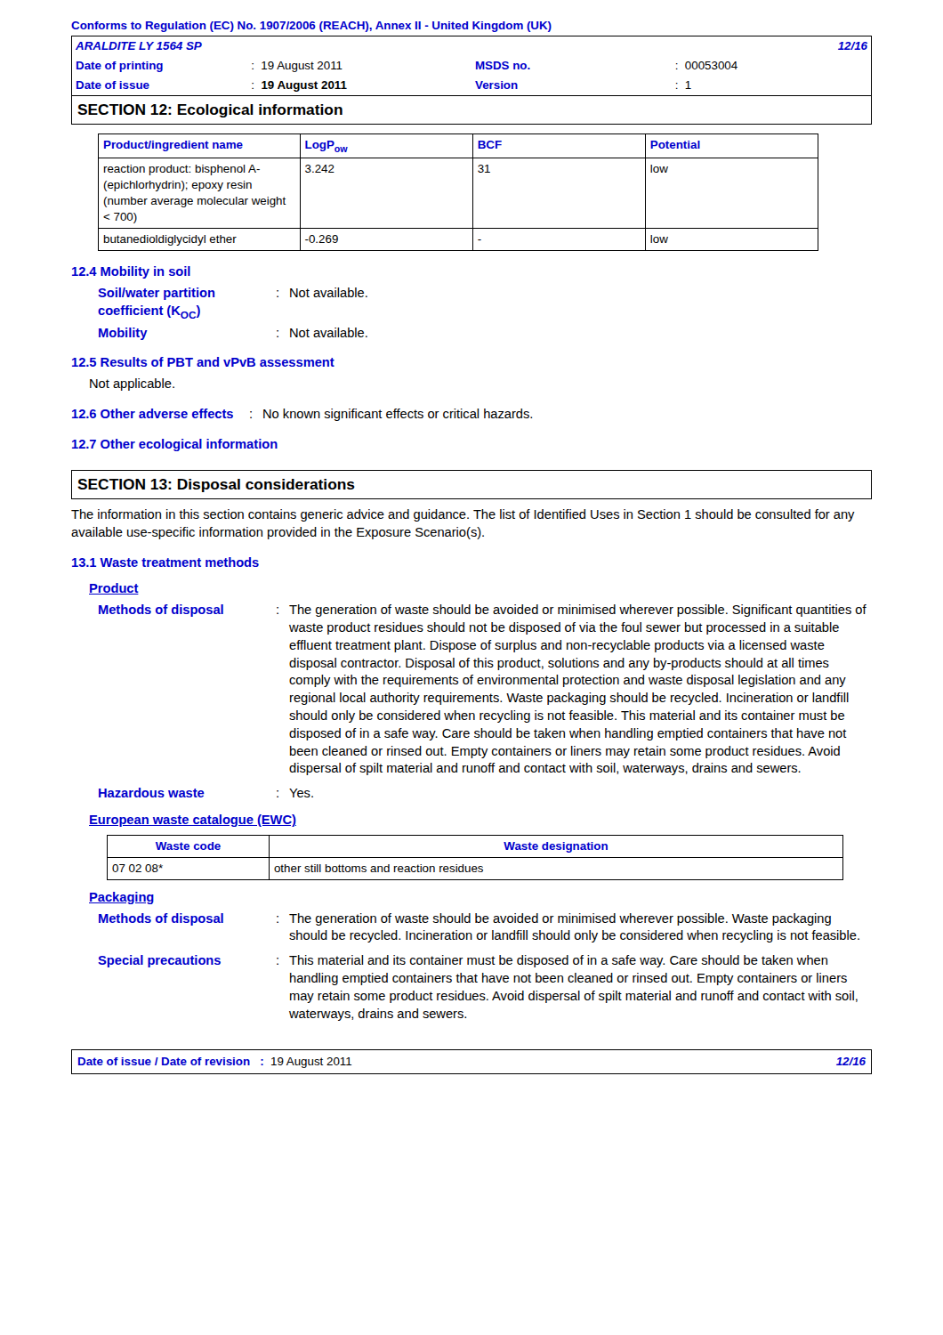Conforms to Regulation (EC) No. 1907/2006 (REACH), Annex II - United Kingdom (UK)
| ARALDITE LY 1564 SP | 12/16 |
| Date of printing | : 19 August 2011 | MSDS no. | : 00053004 |
| Date of issue | : 19 August 2011 | Version | : 1 |
SECTION 12: Ecological information
| Product/ingredient name | LogP ow | BCF | Potential |
| --- | --- | --- | --- |
| reaction product: bisphenol A-(epichlorhydrin); epoxy resin (number average molecular weight < 700) | 3.242 | 31 | low |
| butanedioldiglycidyl ether | -0.269 | - | low |
12.4 Mobility in soil
Soil/water partition coefficient (KOC)
:
Not available.
Mobility
:
Not available.
12.5 Results of PBT and vPvB assessment
Not applicable.
12.6 Other adverse effects
:
No known significant effects or critical hazards.
12.7 Other ecological information
SECTION 13: Disposal considerations
The information in this section contains generic advice and guidance. The list of Identified Uses in Section 1 should be consulted for any available use-specific information provided in the Exposure Scenario(s).
13.1 Waste treatment methods
Product
Methods of disposal
:
The generation of waste should be avoided or minimised wherever possible. Significant quantities of waste product residues should not be disposed of via the foul sewer but processed in a suitable effluent treatment plant. Dispose of surplus and non-recyclable products via a licensed waste disposal contractor. Disposal of this product, solutions and any by-products should at all times comply with the requirements of environmental protection and waste disposal legislation and any regional local authority requirements. Waste packaging should be recycled. Incineration or landfill should only be considered when recycling is not feasible. This material and its container must be disposed of in a safe way. Care should be taken when handling emptied containers that have not been cleaned or rinsed out. Empty containers or liners may retain some product residues. Avoid dispersal of spilt material and runoff and contact with soil, waterways, drains and sewers.
Hazardous waste
:
Yes.
European waste catalogue (EWC)
| Waste code | Waste designation |
| --- | --- |
| 07 02 08* | other still bottoms and reaction residues |
Packaging
Methods of disposal
:
The generation of waste should be avoided or minimised wherever possible. Waste packaging should be recycled. Incineration or landfill should only be considered when recycling is not feasible.
Special precautions
:
This material and its container must be disposed of in a safe way. Care should be taken when handling emptied containers that have not been cleaned or rinsed out. Empty containers or liners may retain some product residues. Avoid dispersal of spilt material and runoff and contact with soil, waterways, drains and sewers.
Date of issue / Date of revision : 19 August 2011
12/16